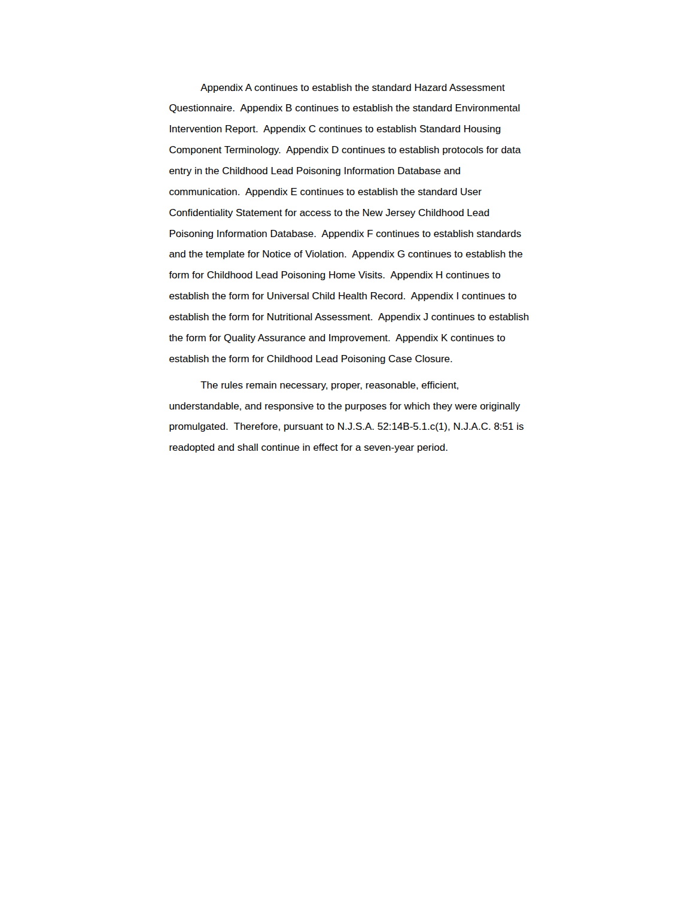Appendix A continues to establish the standard Hazard Assessment Questionnaire. Appendix B continues to establish the standard Environmental Intervention Report. Appendix C continues to establish Standard Housing Component Terminology. Appendix D continues to establish protocols for data entry in the Childhood Lead Poisoning Information Database and communication. Appendix E continues to establish the standard User Confidentiality Statement for access to the New Jersey Childhood Lead Poisoning Information Database. Appendix F continues to establish standards and the template for Notice of Violation. Appendix G continues to establish the form for Childhood Lead Poisoning Home Visits. Appendix H continues to establish the form for Universal Child Health Record. Appendix I continues to establish the form for Nutritional Assessment. Appendix J continues to establish the form for Quality Assurance and Improvement. Appendix K continues to establish the form for Childhood Lead Poisoning Case Closure.
The rules remain necessary, proper, reasonable, efficient, understandable, and responsive to the purposes for which they were originally promulgated. Therefore, pursuant to N.J.S.A. 52:14B-5.1.c(1), N.J.A.C. 8:51 is readopted and shall continue in effect for a seven-year period.